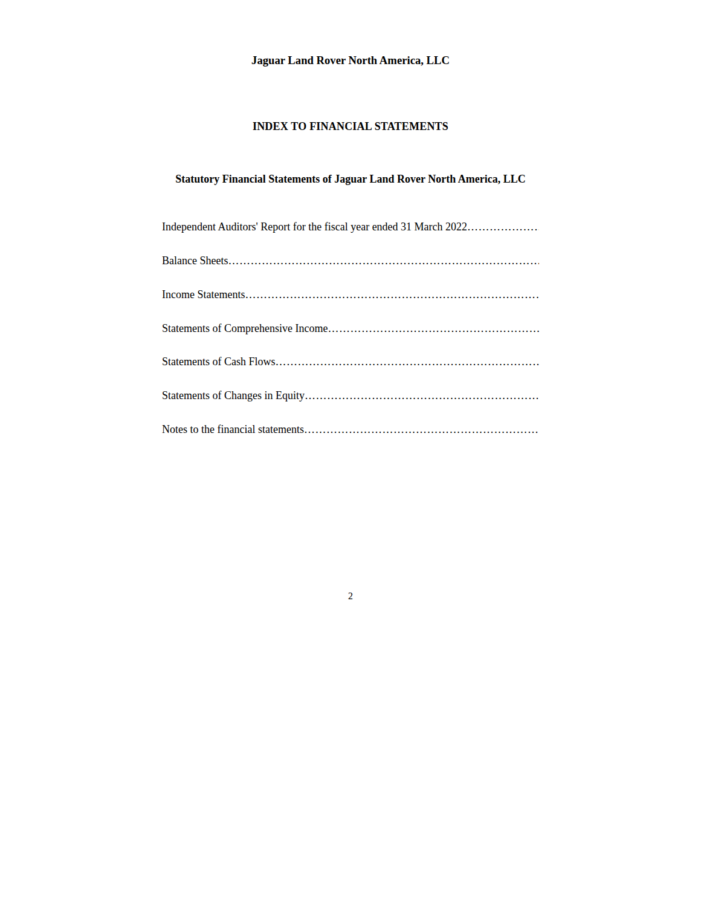Jaguar Land Rover North America, LLC
INDEX TO FINANCIAL STATEMENTS
Statutory Financial Statements of Jaguar Land Rover North America, LLC
Independent Auditors' Report for the fiscal year ended 31 March 2022…………………………………………..3
Balance Sheets…………………………………………………………………………………………....5
Income Statements……………………………………………………………………………………….6
Statements of Comprehensive Income…………………………………………………………………...6
Statements of Cash Flows………………………………………………………………………………….. 7
Statements of Changes in Equity…………………………………………………………………………8
Notes to the financial statements………………………………………………………………………....9
2